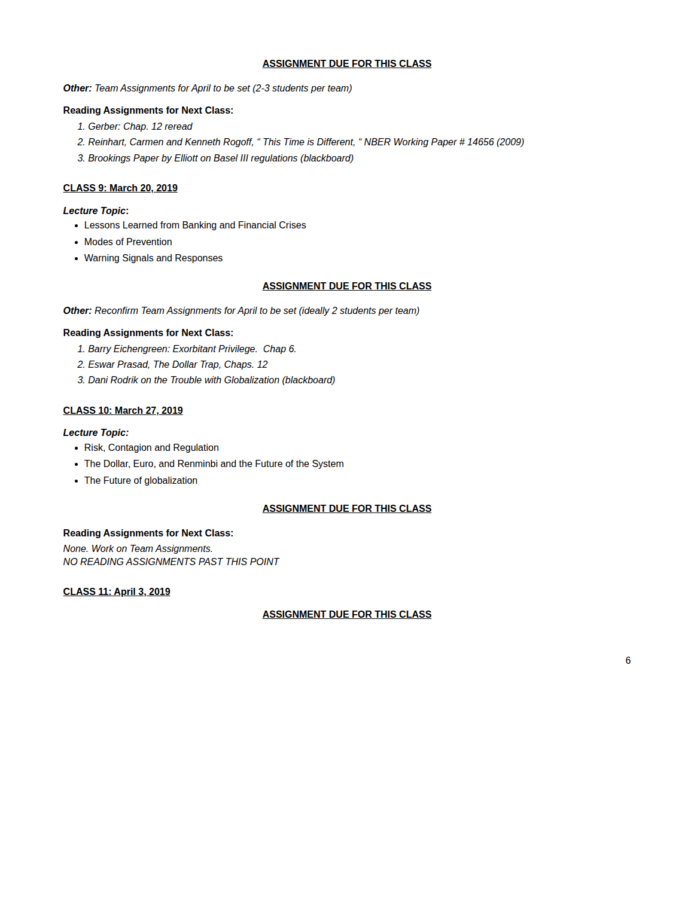ASSIGNMENT DUE FOR THIS CLASS
Other: Team Assignments for April to be set (2-3 students per team)
Reading Assignments for Next Class:
Gerber: Chap. 12 reread
Reinhart, Carmen and Kenneth Rogoff, “ This Time is Different, “ NBER Working Paper # 14656 (2009)
Brookings Paper by Elliott on Basel III regulations (blackboard)
CLASS 9: March 20, 2019
Lecture Topic:
Lessons Learned from Banking and Financial Crises
Modes of Prevention
Warning Signals and Responses
ASSIGNMENT DUE FOR THIS CLASS
Other: Reconfirm Team Assignments for April to be set (ideally 2 students per team)
Reading Assignments for Next Class:
Barry Eichengreen: Exorbitant Privilege. Chap 6.
Eswar Prasad, The Dollar Trap, Chaps. 12
Dani Rodrik on the Trouble with Globalization (blackboard)
CLASS 10: March 27, 2019
Lecture Topic:
Risk, Contagion and Regulation
The Dollar, Euro, and Renminbi and the Future of the System
The Future of globalization
ASSIGNMENT DUE FOR THIS CLASS
Reading Assignments for Next Class:
None. Work on Team Assignments.
NO READING ASSIGNMENTS PAST THIS POINT
CLASS 11: April 3, 2019
ASSIGNMENT DUE FOR THIS CLASS
6